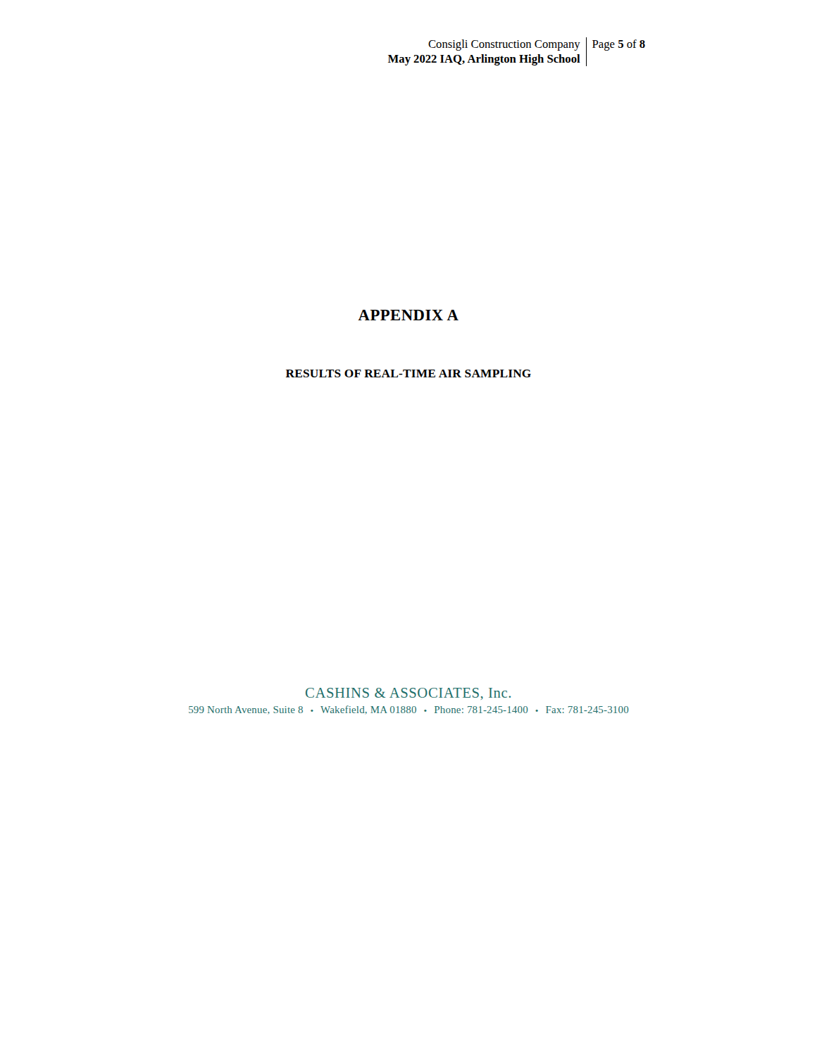Consigli Construction Company
May 2022 IAQ, Arlington High School
Page 5 of 8
APPENDIX A
RESULTS OF REAL-TIME AIR SAMPLING
CASHINS & ASSOCIATES, Inc.
599 North Avenue, Suite 8 • Wakefield, MA 01880 • Phone: 781-245-1400 • Fax: 781-245-3100